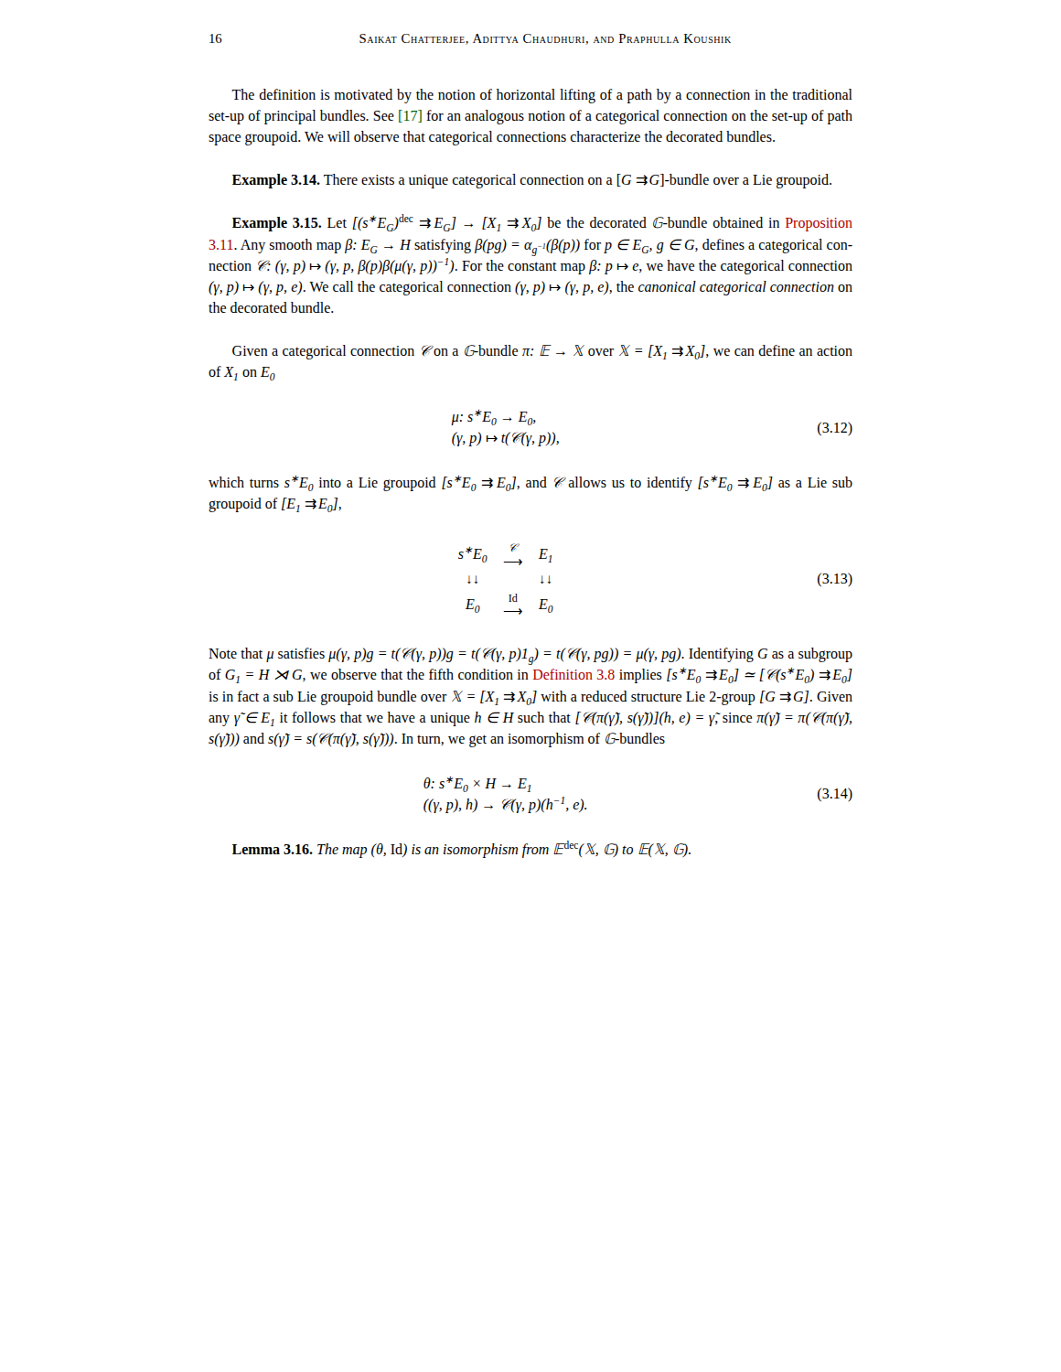16 Saikat Chatterjee, Adittya Chaudhuri, and Praphulla Koushik
The definition is motivated by the notion of horizontal lifting of a path by a connection in the traditional set-up of principal bundles. See [17] for an analogous notion of a categorical connection on the set-up of path space groupoid. We will observe that categorical connections characterize the decorated bundles.
Example 3.14. There exists a unique categorical connection on a [G ⇉ G]-bundle over a Lie groupoid.
Example 3.15. Let [(s∗EG)dec ⇉ EG] → [X1 ⇉ X0] be the decorated 𝔾-bundle obtained in Proposition 3.11. Any smooth map β: EG → H satisfying β(pg) = αg−1(β(p)) for p ∈ EG, g ∈ G, defines a categorical connection 𝒞: (γ, p) ↦ (γ, p, β(p)β(μ(γ, p))−1). For the constant map β: p ↦ e, we have the categorical connection (γ, p) ↦ (γ, p, e). We call the categorical connection (γ, p) ↦ (γ, p, e), the canonical categorical connection on the decorated bundle.
Given a categorical connection 𝒞 on a 𝔾-bundle π: 𝔼 → 𝕏 over 𝕏 = [X1 ⇉ X0], we can define an action of X1 on E0
μ: s∗E0 → E0,
(γ, p) ↦ t(𝒞(γ, p)),
(3.12)
which turns s∗E0 into a Lie groupoid [s∗E0 ⇉ E0], and 𝒞 allows us to identify [s∗E0 ⇉ E0] as a Lie sub groupoid of [E1 ⇉ E0],
| s ∗ E 0 | 𝒞 ⟶ | E 1 |
| ↓↓ | | ↓↓ |
| E 0 | Id ⟶ | E 0 |
(3.13)
Note that μ satisfies μ(γ, p)g = t(𝒞(γ, p))g = t(𝒞(γ, p)1g) = t(𝒞(γ, pg)) = μ(γ, pg). Identifying G as a subgroup of G1 = H ⋊ G, we observe that the fifth condition in Definition 3.8 implies [s∗E0 ⇉ E0] ≃ [𝒞(s∗E0) ⇉ E0] is in fact a sub Lie groupoid bundle over 𝕏 = [X1 ⇉ X0] with a reduced structure Lie 2-group [G ⇉ G]. Given any γ̃ ∈ E1 it follows that we have a unique h ∈ H such that [𝒞(π(γ̃), s(γ̃))](h, e) = γ̃, since π(γ̃) = π(𝒞(π(γ̃), s(γ̃))) and s(γ̃) = s(𝒞(π(γ̃), s(γ̃))). In turn, we get an isomorphism of 𝔾-bundles
θ: s∗E0 × H → E1
((γ, p), h) → 𝒞(γ, p)(h−1, e).
(3.14)
Lemma 3.16. The map (θ, Id) is an isomorphism from 𝔼dec(𝕏, 𝔾) to 𝔼(𝕏, 𝔾).